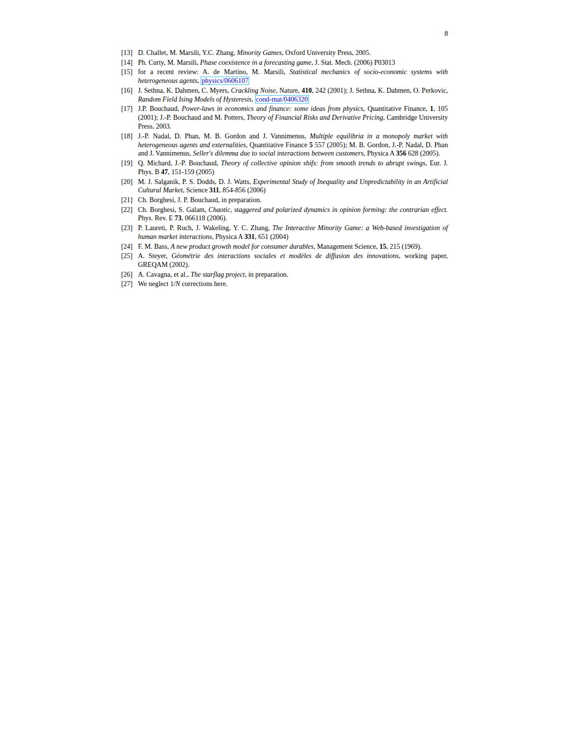8
[13] D. Challet, M. Marsili, Y.C. Zhang, Minority Games, Oxford University Press, 2005.
[14] Ph. Curty, M. Marsili, Phase coexistence in a forecasting game, J. Stat. Mech. (2006) P03013
[15] for a recent review: A. de Martino, M. Marsili, Statistical mechanics of socio-economic systems with heterogeneous agents, physics/0606107
[16] J. Sethna, K. Dahmen, C. Myers, Crackling Noise, Nature, 410, 242 (2001); J. Sethna, K. Dahmen, O. Perkovic, Random Field Ising Models of Hysteresis, cond-mat/0406320
[17] J.P. Bouchaud, Power-laws in economics and finance: some ideas from physics, Quantitative Finance, 1, 105 (2001); J.-P. Bouchaud and M. Potters, Theory of Financial Risks and Derivative Pricing, Cambridge University Press, 2003.
[18] J.-P. Nadal, D. Phan, M. B. Gordon and J. Vannimenus, Multiple equilibria in a monopoly market with heterogeneous agents and externalities, Quantitative Finance 5 557 (2005); M. B. Gordon, J.-P. Nadal, D. Phan and J. Vannimenus, Seller's dilemma due to social interactions between customers, Physica A 356 628 (2005).
[19] Q. Michard, J.-P. Bouchaud, Theory of collective opinion shifs: from smooth trends to abrupt swings, Eur. J. Phys. B 47, 151-159 (2005)
[20] M. J. Salganik, P. S. Dodds, D. J. Watts, Experimental Study of Inequality and Unpredictability in an Artificial Cultural Market, Science 311, 854-856 (2006)
[21] Ch. Borghesi, J. P. Bouchaud, in preparation.
[22] Ch. Borghesi, S. Galam, Chaotic, staggered and polarized dynamics in opinion forming: the contrarian effect. Phys. Rev. E 73, 066118 (2006).
[23] P. Laureti, P. Ruch, J. Wakeling, Y. C. Zhang, The Interactive Minority Game: a Web-based investigation of human market interactions, Physica A 331, 651 (2004)
[24] F. M. Bass, A new product growth model for consumer durables, Management Science, 15, 215 (1969).
[25] A. Steyer, Géométrie des interactions sociales et modèles de diffusion des innovations, working paper, GREQAM (2002).
[26] A. Cavagna, et al., The starflag project, in preparation.
[27] We neglect 1/N corrections here.